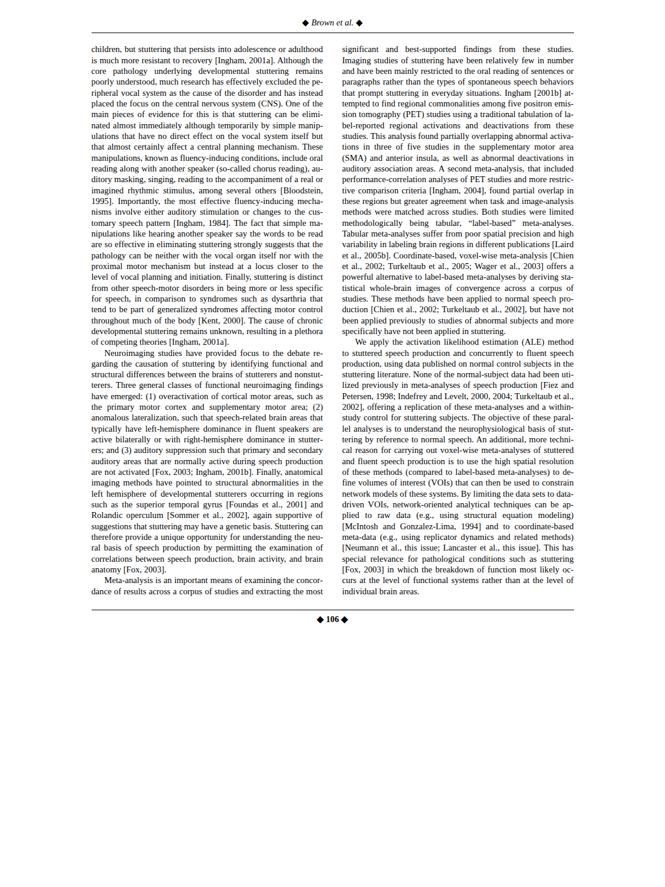◆ Brown et al. ◆
children, but stuttering that persists into adolescence or adulthood is much more resistant to recovery [Ingham, 2001a]. Although the core pathology underlying developmental stuttering remains poorly understood, much research has effectively excluded the peripheral vocal system as the cause of the disorder and has instead placed the focus on the central nervous system (CNS). One of the main pieces of evidence for this is that stuttering can be eliminated almost immediately although temporarily by simple manipulations that have no direct effect on the vocal system itself but that almost certainly affect a central planning mechanism. These manipulations, known as fluency-inducing conditions, include oral reading along with another speaker (so-called chorus reading), auditory masking, singing, reading to the accompaniment of a real or imagined rhythmic stimulus, among several others [Bloodstein, 1995]. Importantly, the most effective fluency-inducing mechanisms involve either auditory stimulation or changes to the customary speech pattern [Ingham, 1984]. The fact that simple manipulations like hearing another speaker say the words to be read are so effective in eliminating stuttering strongly suggests that the pathology can be neither with the vocal organ itself nor with the proximal motor mechanism but instead at a locus closer to the level of vocal planning and initiation. Finally, stuttering is distinct from other speech-motor disorders in being more or less specific for speech, in comparison to syndromes such as dysarthria that tend to be part of generalized syndromes affecting motor control throughout much of the body [Kent, 2000]. The cause of chronic developmental stuttering remains unknown, resulting in a plethora of competing theories [Ingham, 2001a].
Neuroimaging studies have provided focus to the debate regarding the causation of stuttering by identifying functional and structural differences between the brains of stutterers and nonstutterers. Three general classes of functional neuroimaging findings have emerged: (1) overactivation of cortical motor areas, such as the primary motor cortex and supplementary motor area; (2) anomalous lateralization, such that speech-related brain areas that typically have left-hemisphere dominance in fluent speakers are active bilaterally or with right-hemisphere dominance in stutterers; and (3) auditory suppression such that primary and secondary auditory areas that are normally active during speech production are not activated [Fox, 2003; Ingham, 2001b]. Finally, anatomical imaging methods have pointed to structural abnormalities in the left hemisphere of developmental stutterers occurring in regions such as the superior temporal gyrus [Foundas et al., 2001] and Rolandic operculum [Sommer et al., 2002], again supportive of suggestions that stuttering may have a genetic basis. Stuttering can therefore provide a unique opportunity for understanding the neural basis of speech production by permitting the examination of correlations between speech production, brain activity, and brain anatomy [Fox, 2003].
Meta-analysis is an important means of examining the concordance of results across a corpus of studies and extracting the most significant and best-supported findings from these studies. Imaging studies of stuttering have been relatively few in number and have been mainly restricted to the oral reading of sentences or paragraphs rather than the types of spontaneous speech behaviors that prompt stuttering in everyday situations. Ingham [2001b] attempted to find regional commonalities among five positron emission tomography (PET) studies using a traditional tabulation of label-reported regional activations and deactivations from these studies. This analysis found partially overlapping abnormal activations in three of five studies in the supplementary motor area (SMA) and anterior insula, as well as abnormal deactivations in auditory association areas. A second meta-analysis, that included performance-correlation analyses of PET studies and more restrictive comparison criteria [Ingham, 2004], found partial overlap in these regions but greater agreement when task and image-analysis methods were matched across studies. Both studies were limited methodologically being tabular, “label-based” meta-analyses. Tabular meta-analyses suffer from poor spatial precision and high variability in labeling brain regions in different publications [Laird et al., 2005b]. Coordinate-based, voxel-wise meta-analysis [Chien et al., 2002; Turkeltaub et al., 2005; Wager et al., 2003] offers a powerful alternative to label-based meta-analyses by deriving statistical whole-brain images of convergence across a corpus of studies. These methods have been applied to normal speech production [Chien et al., 2002; Turkeltaub et al., 2002], but have not been applied previously to studies of abnormal subjects and more specifically have not been applied in stuttering.
We apply the activation likelihood estimation (ALE) method to stuttered speech production and concurrently to fluent speech production, using data published on normal control subjects in the stuttering literature. None of the normal-subject data had been utilized previously in meta-analyses of speech production [Fiez and Petersen, 1998; Indefrey and Levelt, 2000, 2004; Turkeltaub et al., 2002], offering a replication of these meta-analyses and a within-study control for stuttering subjects. The objective of these parallel analyses is to understand the neurophysiological basis of stuttering by reference to normal speech. An additional, more technical reason for carrying out voxel-wise meta-analyses of stuttered and fluent speech production is to use the high spatial resolution of these methods (compared to label-based meta-analyses) to define volumes of interest (VOIs) that can then be used to constrain network models of these systems. By limiting the data sets to data-driven VOIs, network-oriented analytical techniques can be applied to raw data (e.g., using structural equation modeling) [McIntosh and Gonzalez-Lima, 1994] and to coordinate-based meta-data (e.g., using replicator dynamics and related methods) [Neumann et al., this issue; Lancaster et al., this issue]. This has special relevance for pathological conditions such as stuttering [Fox, 2003] in which the breakdown of function most likely occurs at the level of functional systems rather than at the level of individual brain areas.
◆ 106 ◆